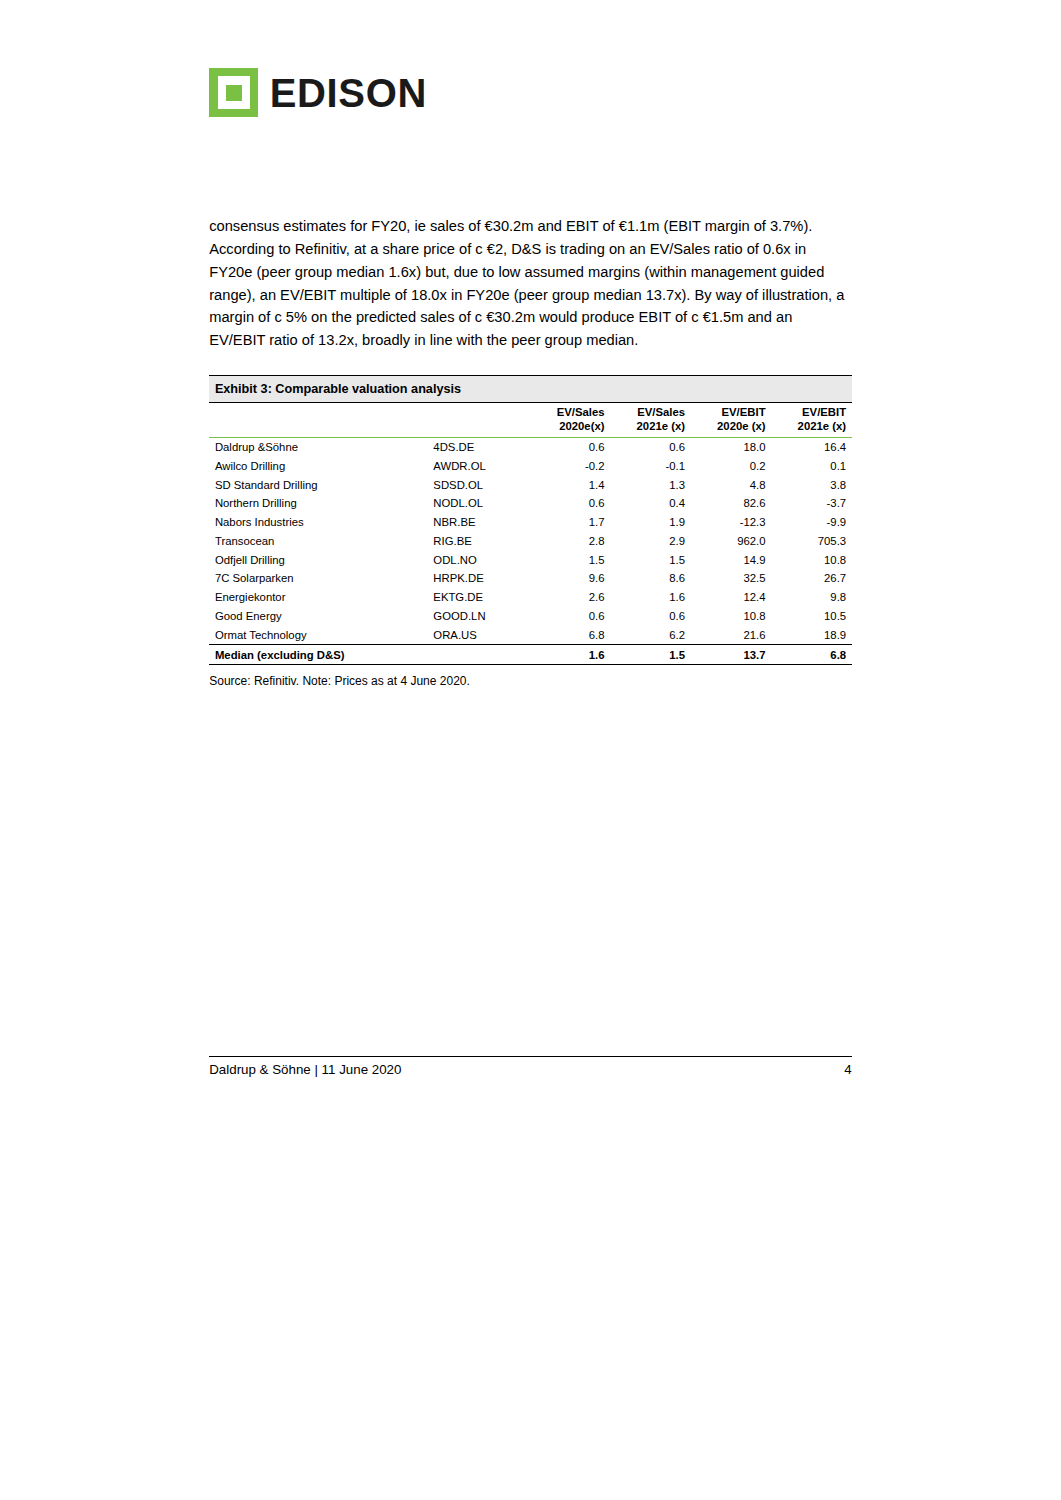EDISON
consensus estimates for FY20, ie sales of €30.2m and EBIT of €1.1m (EBIT margin of 3.7%). According to Refinitiv, at a share price of c €2, D&S is trading on an EV/Sales ratio of 0.6x in FY20e (peer group median 1.6x) but, due to low assumed margins (within management guided range), an EV/EBIT multiple of 18.0x in FY20e (peer group median 13.7x). By way of illustration, a margin of c 5% on the predicted sales of c €30.2m would produce EBIT of c €1.5m and an EV/EBIT ratio of 13.2x, broadly in line with the peer group median.
Exhibit 3: Comparable valuation analysis
| | | EV/Sales 2020e(x) | EV/Sales 2021e (x) | EV/EBIT 2020e (x) | EV/EBIT 2021e (x) |
| --- | --- | --- | --- | --- | --- |
| Daldrup &Söhne | 4DS.DE | 0.6 | 0.6 | 18.0 | 16.4 |
| Awilco Drilling | AWDR.OL | -0.2 | -0.1 | 0.2 | 0.1 |
| SD Standard Drilling | SDSD.OL | 1.4 | 1.3 | 4.8 | 3.8 |
| Northern Drilling | NODL.OL | 0.6 | 0.4 | 82.6 | -3.7 |
| Nabors Industries | NBR.BE | 1.7 | 1.9 | -12.3 | -9.9 |
| Transocean | RIG.BE | 2.8 | 2.9 | 962.0 | 705.3 |
| Odfjell Drilling | ODL.NO | 1.5 | 1.5 | 14.9 | 10.8 |
| 7C Solarparken | HRPK.DE | 9.6 | 8.6 | 32.5 | 26.7 |
| Energiekontor | EKTG.DE | 2.6 | 1.6 | 12.4 | 9.8 |
| Good Energy | GOOD.LN | 0.6 | 0.6 | 10.8 | 10.5 |
| Ormat Technology | ORA.US | 6.8 | 6.2 | 21.6 | 18.9 |
| Median (excluding D&S) | | 1.6 | 1.5 | 13.7 | 6.8 |
Source: Refinitiv. Note: Prices as at 4 June 2020.
Daldrup & Söhne | 11 June 2020 4